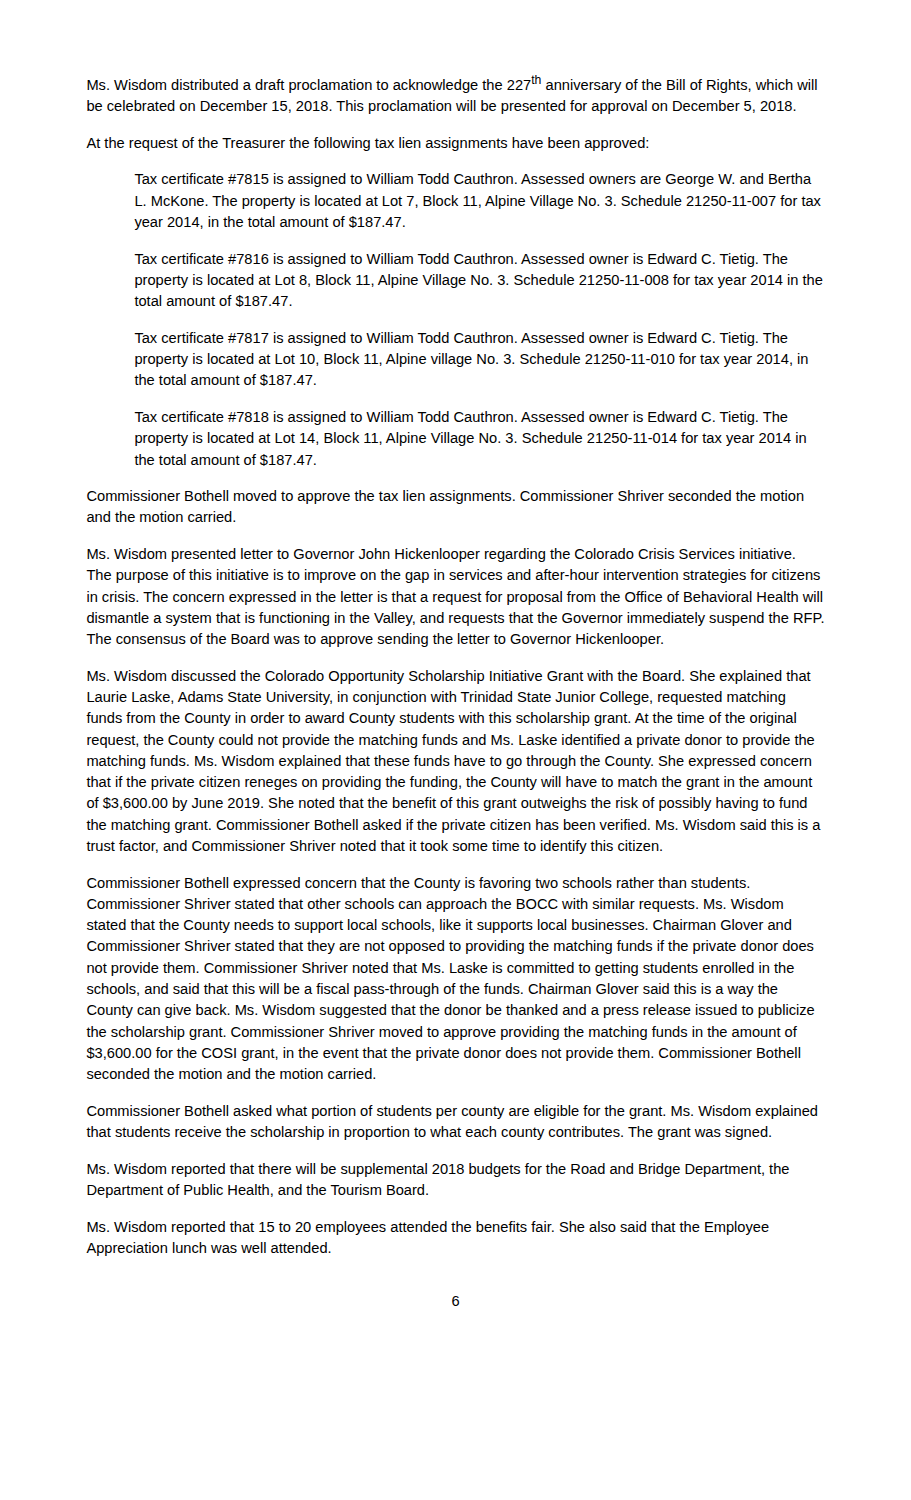Ms. Wisdom distributed a draft proclamation to acknowledge the 227th anniversary of the Bill of Rights, which will be celebrated on December 15, 2018. This proclamation will be presented for approval on December 5, 2018.
At the request of the Treasurer the following tax lien assignments have been approved:
Tax certificate #7815 is assigned to William Todd Cauthron. Assessed owners are George W. and Bertha L. McKone. The property is located at Lot 7, Block 11, Alpine Village No. 3. Schedule 21250-11-007 for tax year 2014, in the total amount of $187.47.
Tax certificate #7816 is assigned to William Todd Cauthron. Assessed owner is Edward C. Tietig. The property is located at Lot 8, Block 11, Alpine Village No. 3. Schedule 21250-11-008 for tax year 2014 in the total amount of $187.47.
Tax certificate #7817 is assigned to William Todd Cauthron. Assessed owner is Edward C. Tietig. The property is located at Lot 10, Block 11, Alpine village No. 3. Schedule 21250-11-010 for tax year 2014, in the total amount of $187.47.
Tax certificate #7818 is assigned to William Todd Cauthron. Assessed owner is Edward C. Tietig. The property is located at Lot 14, Block 11, Alpine Village No. 3. Schedule 21250-11-014 for tax year 2014 in the total amount of $187.47.
Commissioner Bothell moved to approve the tax lien assignments. Commissioner Shriver seconded the motion and the motion carried.
Ms. Wisdom presented letter to Governor John Hickenlooper regarding the Colorado Crisis Services initiative. The purpose of this initiative is to improve on the gap in services and after-hour intervention strategies for citizens in crisis. The concern expressed in the letter is that a request for proposal from the Office of Behavioral Health will dismantle a system that is functioning in the Valley, and requests that the Governor immediately suspend the RFP. The consensus of the Board was to approve sending the letter to Governor Hickenlooper.
Ms. Wisdom discussed the Colorado Opportunity Scholarship Initiative Grant with the Board. She explained that Laurie Laske, Adams State University, in conjunction with Trinidad State Junior College, requested matching funds from the County in order to award County students with this scholarship grant. At the time of the original request, the County could not provide the matching funds and Ms. Laske identified a private donor to provide the matching funds. Ms. Wisdom explained that these funds have to go through the County. She expressed concern that if the private citizen reneges on providing the funding, the County will have to match the grant in the amount of $3,600.00 by June 2019. She noted that the benefit of this grant outweighs the risk of possibly having to fund the matching grant. Commissioner Bothell asked if the private citizen has been verified. Ms. Wisdom said this is a trust factor, and Commissioner Shriver noted that it took some time to identify this citizen.
Commissioner Bothell expressed concern that the County is favoring two schools rather than students. Commissioner Shriver stated that other schools can approach the BOCC with similar requests. Ms. Wisdom stated that the County needs to support local schools, like it supports local businesses. Chairman Glover and Commissioner Shriver stated that they are not opposed to providing the matching funds if the private donor does not provide them. Commissioner Shriver noted that Ms. Laske is committed to getting students enrolled in the schools, and said that this will be a fiscal pass-through of the funds. Chairman Glover said this is a way the County can give back. Ms. Wisdom suggested that the donor be thanked and a press release issued to publicize the scholarship grant. Commissioner Shriver moved to approve providing the matching funds in the amount of $3,600.00 for the COSI grant, in the event that the private donor does not provide them. Commissioner Bothell seconded the motion and the motion carried.
Commissioner Bothell asked what portion of students per county are eligible for the grant. Ms. Wisdom explained that students receive the scholarship in proportion to what each county contributes. The grant was signed.
Ms. Wisdom reported that there will be supplemental 2018 budgets for the Road and Bridge Department, the Department of Public Health, and the Tourism Board.
Ms. Wisdom reported that 15 to 20 employees attended the benefits fair. She also said that the Employee Appreciation lunch was well attended.
6